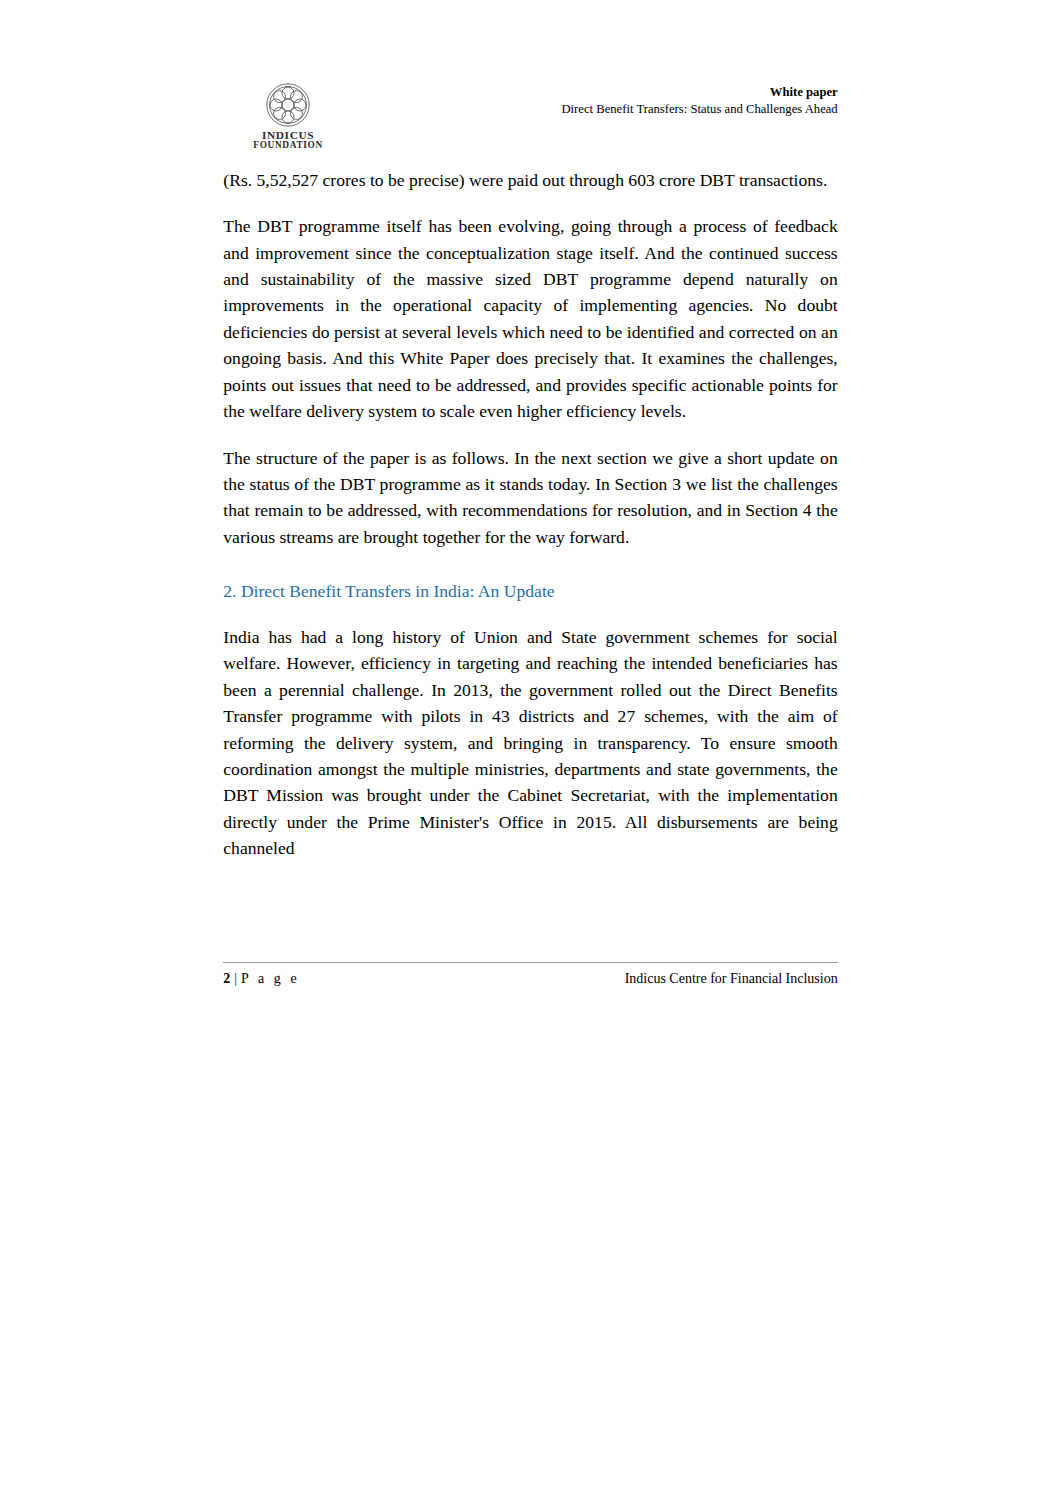INDICUS FOUNDATION
White paper
Direct Benefit Transfers: Status and Challenges Ahead
(Rs. 5,52,527 crores to be precise) were paid out through 603 crore DBT transactions.
The DBT programme itself has been evolving, going through a process of feedback and improvement since the conceptualization stage itself. And the continued success and sustainability of the massive sized DBT programme depend naturally on improvements in the operational capacity of implementing agencies. No doubt deficiencies do persist at several levels which need to be identified and corrected on an ongoing basis. And this White Paper does precisely that. It examines the challenges, points out issues that need to be addressed, and provides specific actionable points for the welfare delivery system to scale even higher efficiency levels.
The structure of the paper is as follows. In the next section we give a short update on the status of the DBT programme as it stands today. In Section 3 we list the challenges that remain to be addressed, with recommendations for resolution, and in Section 4 the various streams are brought together for the way forward.
2. Direct Benefit Transfers in India: An Update
India has had a long history of Union and State government schemes for social welfare. However, efficiency in targeting and reaching the intended beneficiaries has been a perennial challenge. In 2013, the government rolled out the Direct Benefits Transfer programme with pilots in 43 districts and 27 schemes, with the aim of reforming the delivery system, and bringing in transparency. To ensure smooth coordination amongst the multiple ministries, departments and state governments, the DBT Mission was brought under the Cabinet Secretariat, with the implementation directly under the Prime Minister's Office in 2015. All disbursements are being channeled
2|P a g e
Indicus Centre for Financial Inclusion